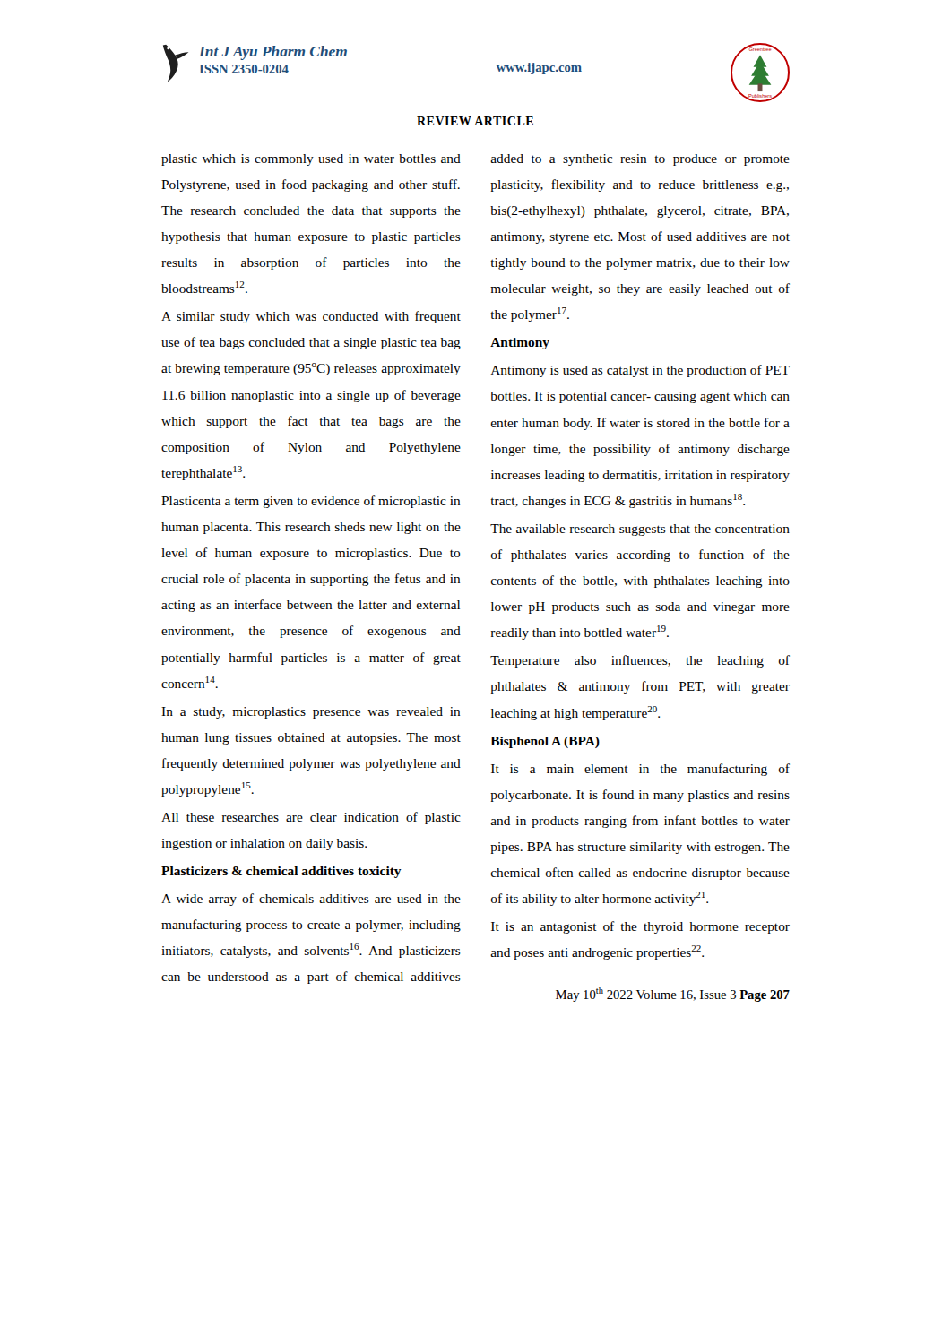Int J Ayu Pharm Chem
ISSN 2350-0204
www.ijapc.com
Greentree Publishers
REVIEW ARTICLE
plastic which is commonly used in water bottles and Polystyrene, used in food packaging and other stuff. The research concluded the data that supports the hypothesis that human exposure to plastic particles results in absorption of particles into the bloodstreams12.
A similar study which was conducted with frequent use of tea bags concluded that a single plastic tea bag at brewing temperature (95oC) releases approximately 11.6 billion nanoplastic into a single up of beverage which support the fact that tea bags are the composition of Nylon and Polyethylene terephthalate13.
Plasticenta a term given to evidence of microplastic in human placenta. This research sheds new light on the level of human exposure to microplastics. Due to crucial role of placenta in supporting the fetus and in acting as an interface between the latter and external environment, the presence of exogenous and potentially harmful particles is a matter of great concern14.
In a study, microplastics presence was revealed in human lung tissues obtained at autopsies. The most frequently determined polymer was polyethylene and polypropylene15.
All these researches are clear indication of plastic ingestion or inhalation on daily basis.
Plasticizers & chemical additives toxicity
A wide array of chemicals additives are used in the manufacturing process to create a polymer, including initiators, catalysts, and solvents16. And plasticizers can be understood as a part of chemical additives added to a synthetic resin to produce or promote plasticity, flexibility and to reduce brittleness e.g., bis(2-ethylhexyl) phthalate, glycerol, citrate, BPA, antimony, styrene etc. Most of used additives are not tightly bound to the polymer matrix, due to their low molecular weight, so they are easily leached out of the polymer17.
Antimony
Antimony is used as catalyst in the production of PET bottles. It is potential cancer- causing agent which can enter human body. If water is stored in the bottle for a longer time, the possibility of antimony discharge increases leading to dermatitis, irritation in respiratory tract, changes in ECG & gastritis in humans18.
The available research suggests that the concentration of phthalates varies according to function of the contents of the bottle, with phthalates leaching into lower pH products such as soda and vinegar more readily than into bottled water19.
Temperature also influences, the leaching of phthalates & antimony from PET, with greater leaching at high temperature20.
Bisphenol A (BPA)
It is a main element in the manufacturing of polycarbonate. It is found in many plastics and resins and in products ranging from infant bottles to water pipes. BPA has structure similarity with estrogen. The chemical often called as endocrine disruptor because of its ability to alter hormone activity21.
It is an antagonist of the thyroid hormone receptor and poses anti androgenic properties22.
May 10th 2022 Volume 16, Issue 3 Page 207